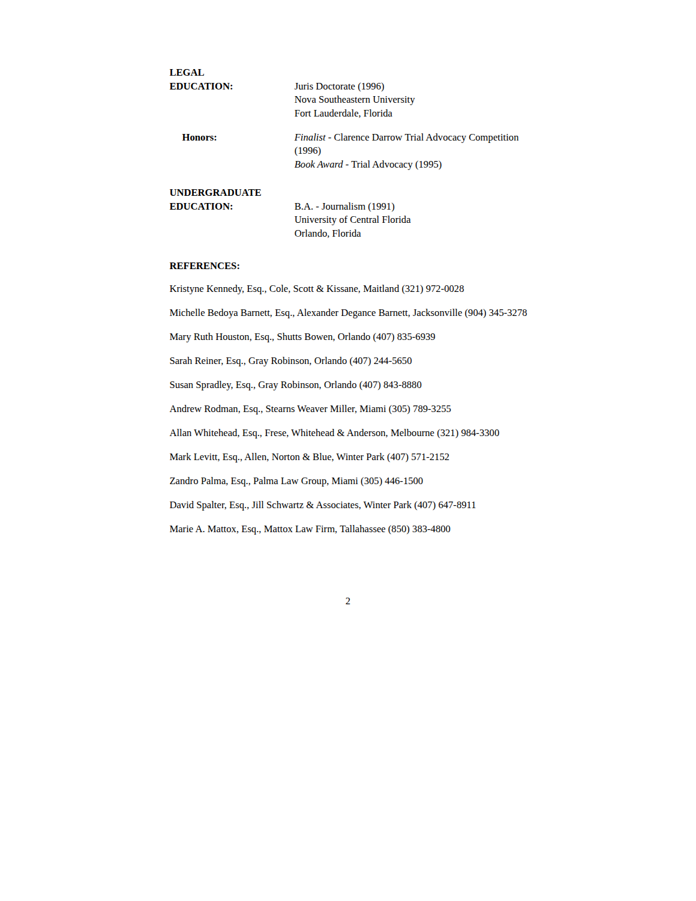LEGAL
EDUCATION:
Juris Doctorate (1996)
Nova Southeastern University
Fort Lauderdale, Florida
Honors:
Finalist - Clarence Darrow Trial Advocacy Competition (1996)
Book Award - Trial Advocacy (1995)
UNDERGRADUATE
EDUCATION:
B.A. - Journalism (1991)
University of Central Florida
Orlando, Florida
REFERENCES:
Kristyne Kennedy, Esq., Cole, Scott & Kissane, Maitland (321) 972-0028
Michelle Bedoya Barnett, Esq., Alexander Degance Barnett, Jacksonville (904) 345-3278
Mary Ruth Houston, Esq., Shutts Bowen, Orlando (407) 835-6939
Sarah Reiner, Esq., Gray Robinson, Orlando (407) 244-5650
Susan Spradley, Esq., Gray Robinson, Orlando (407) 843-8880
Andrew Rodman, Esq., Stearns Weaver Miller, Miami (305) 789-3255
Allan Whitehead, Esq., Frese, Whitehead & Anderson, Melbourne (321) 984-3300
Mark Levitt, Esq., Allen, Norton & Blue, Winter Park (407) 571-2152
Zandro Palma, Esq., Palma Law Group, Miami (305) 446-1500
David Spalter, Esq., Jill Schwartz & Associates, Winter Park (407) 647-8911
Marie A. Mattox, Esq., Mattox Law Firm, Tallahassee (850) 383-4800
2